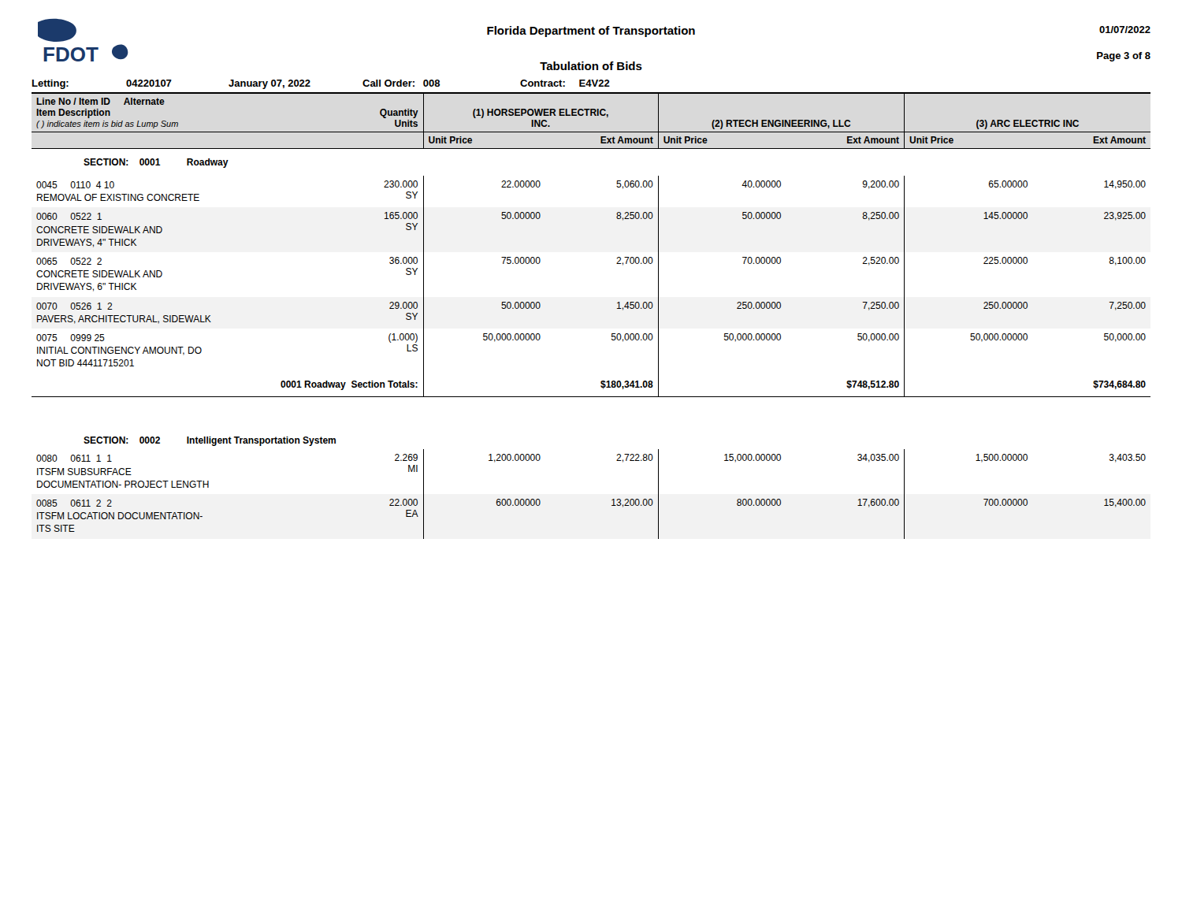FDOT
Florida Department of Transportation
Tabulation of Bids
01/07/2022
Page 3 of 8
Letting:
04220107
January 07, 2022
Call Order: 008
Contract: E4V22
| Line No / Item ID Alternate Item Description ( ) indicates item is bid as Lump Sum | Quantity Units | (1) HORSEPOWER ELECTRIC, INC. | (2) RTECH ENGINEERING, LLC | (3) ARC ELECTRIC INC |
| --- | --- | --- | --- | --- |
| | | Unit Price | Ext Amount | Unit Price | Ext Amount | Unit Price | Ext Amount |
| SECTION: 0001 Roadway |
| 0045 0110 4 10 REMOVAL OF EXISTING CONCRETE | 230.000 SY | 22.00000 | 5,060.00 | 40.00000 | 9,200.00 | 65.00000 | 14,950.00 |
| 0060 0522 1 CONCRETE SIDEWALK AND DRIVEWAYS, 4" THICK | 165.000 SY | 50.00000 | 8,250.00 | 50.00000 | 8,250.00 | 145.00000 | 23,925.00 |
| 0065 0522 2 CONCRETE SIDEWALK AND DRIVEWAYS, 6" THICK | 36.000 SY | 75.00000 | 2,700.00 | 70.00000 | 2,520.00 | 225.00000 | 8,100.00 |
| 0070 0526 1 2 PAVERS, ARCHITECTURAL, SIDEWALK | 29.000 SY | 50.00000 | 1,450.00 | 250.00000 | 7,250.00 | 250.00000 | 7,250.00 |
| 0075 0999 25 INITIAL CONTINGENCY AMOUNT, DO NOT BID 44411715201 | (1.000) LS | 50,000.00000 | 50,000.00 | 50,000.00000 | 50,000.00 | 50,000.00000 | 50,000.00 |
| 0001 Roadway Section Totals: | | $180,341.08 | | $748,512.80 | | $734,684.80 |
| SECTION: 0002 Intelligent Transportation System |
| 0080 0611 1 1 ITSFM SUBSURFACE DOCUMENTATION- PROJECT LENGTH | 2.269 MI | 1,200.00000 | 2,722.80 | 15,000.00000 | 34,035.00 | 1,500.00000 | 3,403.50 |
| 0085 0611 2 2 ITSFM LOCATION DOCUMENTATION- ITS SITE | 22.000 EA | 600.00000 | 13,200.00 | 800.00000 | 17,600.00 | 700.00000 | 15,400.00 |